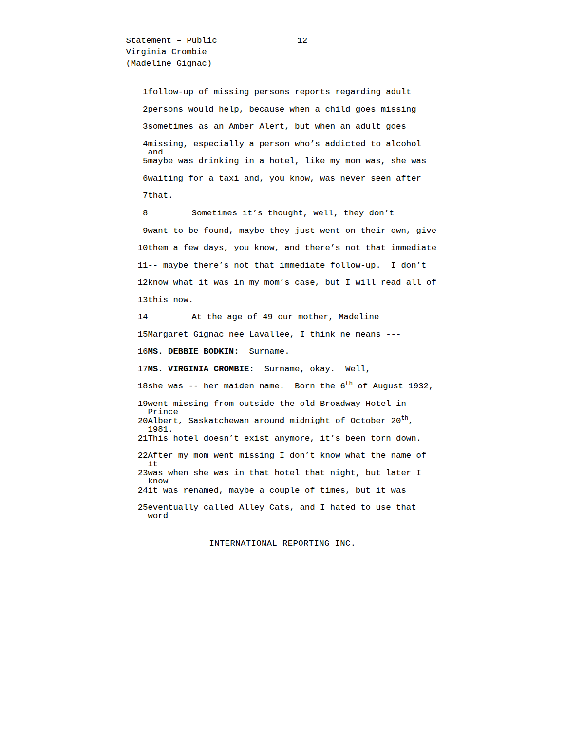Statement – Public12 Virginia Crombie (Madeline Gignac)
| 1 | follow-up of missing persons reports regarding adult |
| 2 | persons would help, because when a child goes missing |
| 3 | sometimes as an Amber Alert, but when an adult goes |
| 4 | missing, especially a person who’s addicted to alcohol and |
| 5 | maybe was drinking in a hotel, like my mom was, she was |
| 6 | waiting for a taxi and, you know, was never seen after |
| 7 | that. |
| 8 | Sometimes it’s thought, well, they don’t |
| 9 | want to be found, maybe they just went on their own, give |
| 10 | them a few days, you know, and there’s not that immediate |
| 11 | -- maybe there’s not that immediate follow-up. I don’t |
| 12 | know what it was in my mom’s case, but I will read all of |
| 13 | this now. |
| 14 | At the age of 49 our mother, Madeline |
| 15 | Margaret Gignac nee Lavallee, I think ne means --- |
| 16 | MS. DEBBIE BODKIN: Surname. |
| 17 | MS. VIRGINIA CROMBIE: Surname, okay. Well, |
| 18 | she was -- her maiden name. Born the 6 th of August 1932, |
| 19 | went missing from outside the old Broadway Hotel in Prince |
| 20 | Albert, Saskatchewan around midnight of October 20 th , 1981. |
| 21 | This hotel doesn’t exist anymore, it’s been torn down. |
| 22 | After my mom went missing I don’t know what the name of it |
| 23 | was when she was in that hotel that night, but later I know |
| 24 | it was renamed, maybe a couple of times, but it was |
| 25 | eventually called Alley Cats, and I hated to use that word |
INTERNATIONAL REPORTING INC.